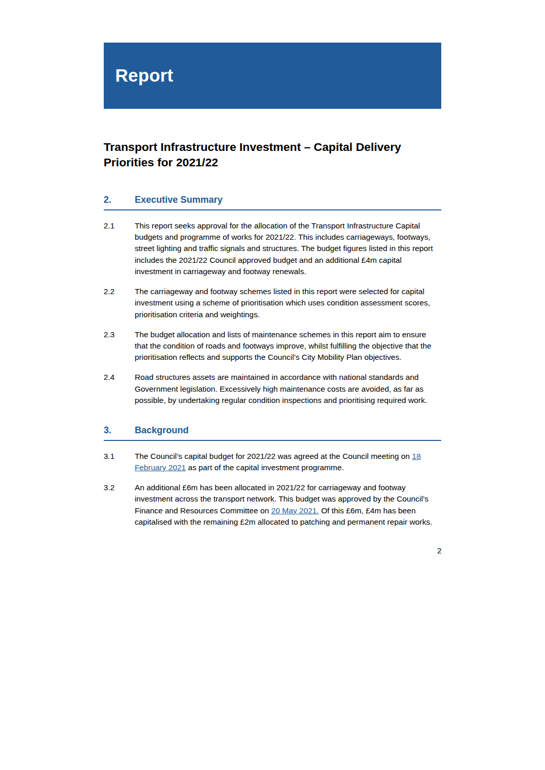Report
Transport Infrastructure Investment – Capital Delivery Priorities for 2021/22
2. Executive Summary
2.1 This report seeks approval for the allocation of the Transport Infrastructure Capital budgets and programme of works for 2021/22. This includes carriageways, footways, street lighting and traffic signals and structures. The budget figures listed in this report includes the 2021/22 Council approved budget and an additional £4m capital investment in carriageway and footway renewals.
2.2 The carriageway and footway schemes listed in this report were selected for capital investment using a scheme of prioritisation which uses condition assessment scores, prioritisation criteria and weightings.
2.3 The budget allocation and lists of maintenance schemes in this report aim to ensure that the condition of roads and footways improve, whilst fulfilling the objective that the prioritisation reflects and supports the Council’s City Mobility Plan objectives.
2.4 Road structures assets are maintained in accordance with national standards and Government legislation. Excessively high maintenance costs are avoided, as far as possible, by undertaking regular condition inspections and prioritising required work.
3. Background
3.1 The Council’s capital budget for 2021/22 was agreed at the Council meeting on 18 February 2021 as part of the capital investment programme.
3.2 An additional £6m has been allocated in 2021/22 for carriageway and footway investment across the transport network. This budget was approved by the Council’s Finance and Resources Committee on 20 May 2021. Of this £6m, £4m has been capitalised with the remaining £2m allocated to patching and permanent repair works.
2